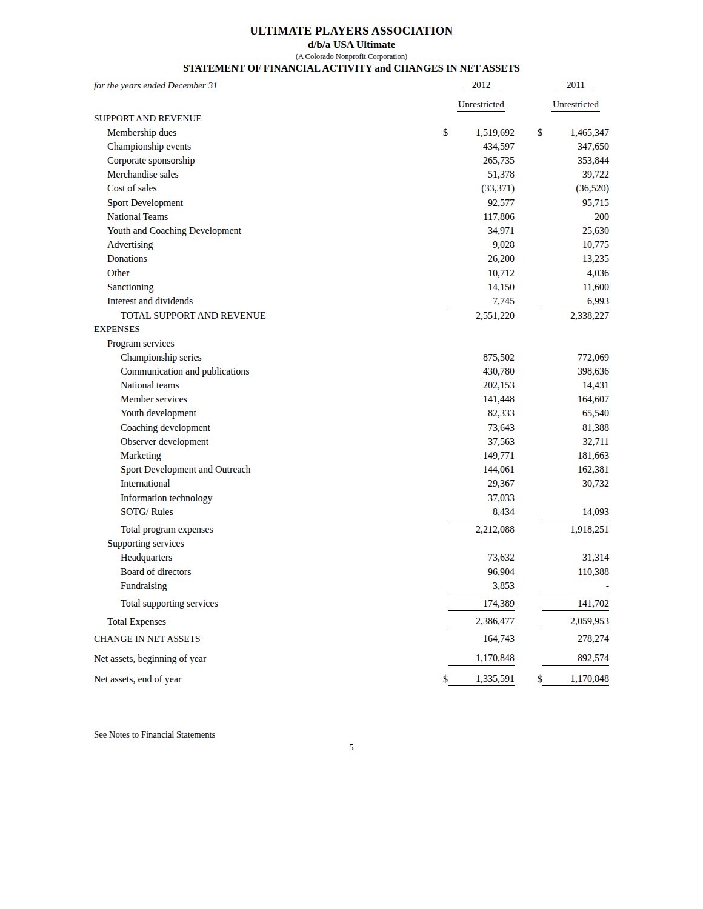ULTIMATE PLAYERS ASSOCIATION
d/b/a USA Ultimate
(A Colorado Nonprofit Corporation)
STATEMENT OF FINANCIAL ACTIVITY and CHANGES IN NET ASSETS
| for the years ended December 31 | | 2012 | | | 2011 |
| | | Unrestricted | | | Unrestricted |
| SUPPORT AND REVENUE | | | | | |
| Membership dues | $ | 1,519,692 | | $ | 1,465,347 |
| Championship events | | 434,597 | | | 347,650 |
| Corporate sponsorship | | 265,735 | | | 353,844 |
| Merchandise sales | | 51,378 | | | 39,722 |
| Cost of sales | | (33,371) | | | (36,520) |
| Sport Development | | 92,577 | | | 95,715 |
| National Teams | | 117,806 | | | 200 |
| Youth and Coaching Development | | 34,971 | | | 25,630 |
| Advertising | | 9,028 | | | 10,775 |
| Donations | | 26,200 | | | 13,235 |
| Other | | 10,712 | | | 4,036 |
| Sanctioning | | 14,150 | | | 11,600 |
| Interest and dividends | | 7,745 | | | 6,993 |
| TOTAL SUPPORT AND REVENUE | | 2,551,220 | | | 2,338,227 |
| EXPENSES | | | | | |
| Program services | | | | | |
| Championship series | | 875,502 | | | 772,069 |
| Communication and publications | | 430,780 | | | 398,636 |
| National teams | | 202,153 | | | 14,431 |
| Member services | | 141,448 | | | 164,607 |
| Youth development | | 82,333 | | | 65,540 |
| Coaching development | | 73,643 | | | 81,388 |
| Observer development | | 37,563 | | | 32,711 |
| Marketing | | 149,771 | | | 181,663 |
| Sport Development and Outreach | | 144,061 | | | 162,381 |
| International | | 29,367 | | | 30,732 |
| Information technology | | 37,033 | | | |
| SOTG/ Rules | | 8,434 | | | 14,093 |
| Total program expenses | | 2,212,088 | | | 1,918,251 |
| Supporting services | | | | | |
| Headquarters | | 73,632 | | | 31,314 |
| Board of directors | | 96,904 | | | 110,388 |
| Fundraising | | 3,853 | | | - |
| Total supporting services | | 174,389 | | | 141,702 |
| Total Expenses | | 2,386,477 | | | 2,059,953 |
| CHANGE IN NET ASSETS | | 164,743 | | | 278,274 |
| Net assets, beginning of year | | 1,170,848 | | | 892,574 |
| Net assets, end of year | $ | 1,335,591 | | $ | 1,170,848 |
See Notes to Financial Statements
5